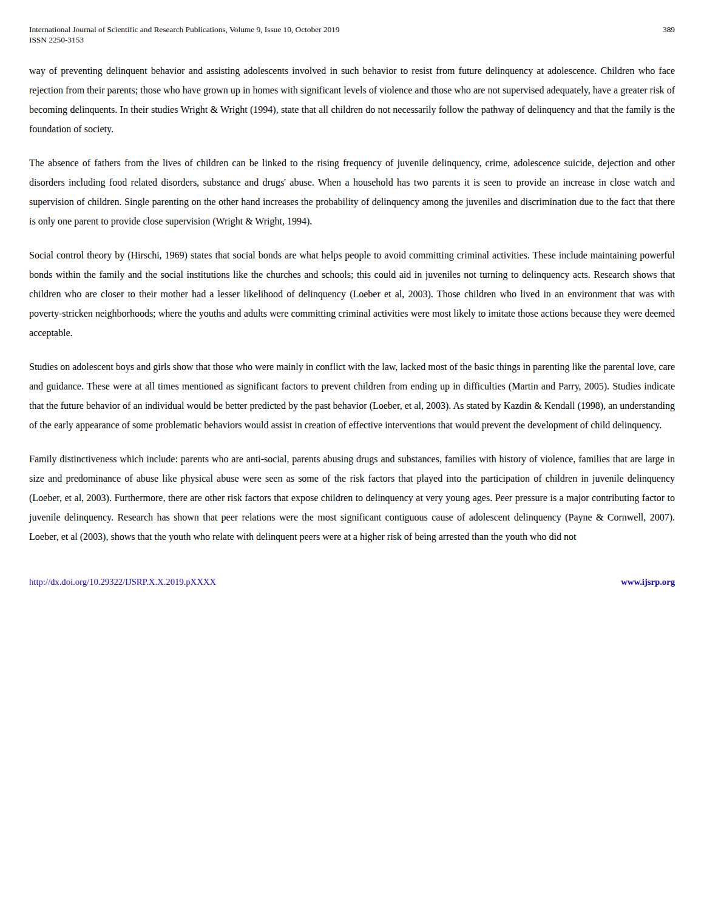389 International Journal of Scientific and Research Publications, Volume 9, Issue 10, October 2019 ISSN 2250-3153
way of preventing delinquent behavior and assisting adolescents involved in such behavior to resist from future delinquency at adolescence. Children who face rejection from their parents; those who have grown up in homes with significant levels of violence and those who are not supervised adequately, have a greater risk of becoming delinquents. In their studies Wright & Wright (1994), state that all children do not necessarily follow the pathway of delinquency and that the family is the foundation of society.
The absence of fathers from the lives of children can be linked to the rising frequency of juvenile delinquency, crime, adolescence suicide, dejection and other disorders including food related disorders, substance and drugs' abuse. When a household has two parents it is seen to provide an increase in close watch and supervision of children. Single parenting on the other hand increases the probability of delinquency among the juveniles and discrimination due to the fact that there is only one parent to provide close supervision (Wright & Wright, 1994).
Social control theory by (Hirschi, 1969) states that social bonds are what helps people to avoid committing criminal activities. These include maintaining powerful bonds within the family and the social institutions like the churches and schools; this could aid in juveniles not turning to delinquency acts. Research shows that children who are closer to their mother had a lesser likelihood of delinquency (Loeber et al, 2003). Those children who lived in an environment that was with poverty-stricken neighborhoods; where the youths and adults were committing criminal activities were most likely to imitate those actions because they were deemed acceptable.
Studies on adolescent boys and girls show that those who were mainly in conflict with the law, lacked most of the basic things in parenting like the parental love, care and guidance. These were at all times mentioned as significant factors to prevent children from ending up in difficulties (Martin and Parry, 2005). Studies indicate that the future behavior of an individual would be better predicted by the past behavior (Loeber, et al, 2003). As stated by Kazdin & Kendall (1998), an understanding of the early appearance of some problematic behaviors would assist in creation of effective interventions that would prevent the development of child delinquency.
Family distinctiveness which include: parents who are anti-social, parents abusing drugs and substances, families with history of violence, families that are large in size and predominance of abuse like physical abuse were seen as some of the risk factors that played into the participation of children in juvenile delinquency (Loeber, et al, 2003). Furthermore, there are other risk factors that expose children to delinquency at very young ages. Peer pressure is a major contributing factor to juvenile delinquency. Research has shown that peer relations were the most significant contiguous cause of adolescent delinquency (Payne & Cornwell, 2007). Loeber, et al (2003), shows that the youth who relate with delinquent peers were at a higher risk of being arrested than the youth who did not
http://dx.doi.org/10.29322/IJSRP.X.X.2019.pXXXX www.ijsrp.org